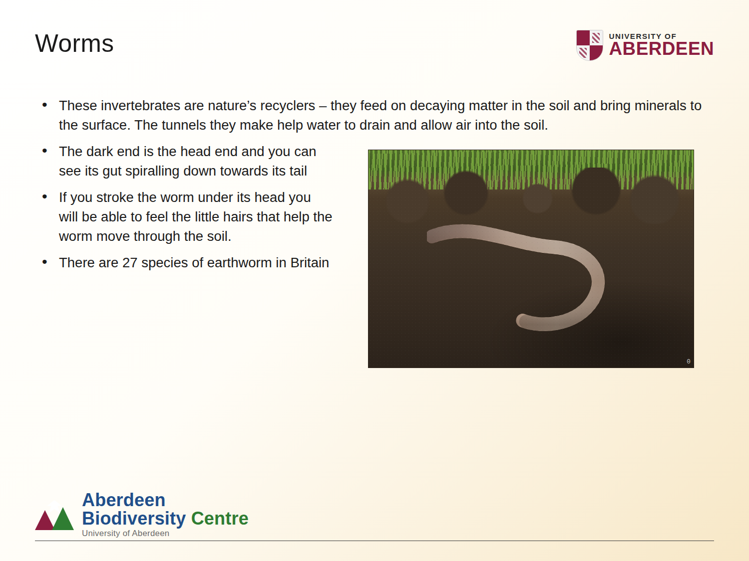Worms
University of
Aberdeen
These invertebrates are nature’s recyclers – they feed on decaying matter in the soil and bring minerals to the surface. The tunnels they make help water to drain and allow air into the soil.
The dark end is the head end and you can see its gut spiralling down towards its tail
If you stroke the worm under its head you will be able to feel the little hairs that help the worm move through the soil.
There are 27 species of earthworm in Britain
0
Aberdeen
Biodiversity Centre
University of Aberdeen